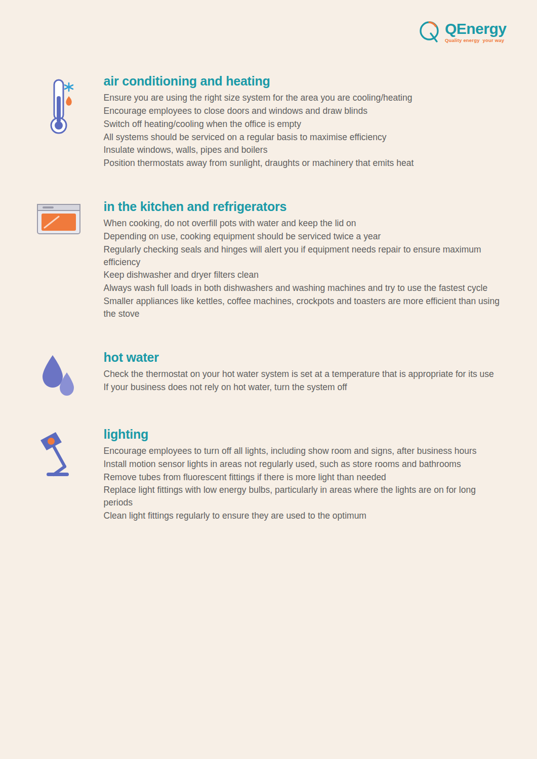QEnergy
Quality energy your way
air conditioning and heating
Ensure you are using the right size system for the area you are cooling/heating
Encourage employees to close doors and windows and draw blinds
Switch off heating/cooling when the office is empty
All systems should be serviced on a regular basis to maximise efficiency
Insulate windows, walls, pipes and boilers
Position thermostats away from sunlight, draughts or machinery that emits heat
in the kitchen and refrigerators
When cooking, do not overfill pots with water and keep the lid on
Depending on use, cooking equipment should be serviced twice a year
Regularly checking seals and hinges will alert you if equipment needs repair to ensure maximum efficiency
Keep dishwasher and dryer filters clean
Always wash full loads in both dishwashers and washing machines and try to use the fastest cycle
Smaller appliances like kettles, coffee machines, crockpots and toasters are more efficient than using the stove
hot water
Check the thermostat on your hot water system is set at a temperature that is appropriate for its use
If your business does not rely on hot water, turn the system off
lighting
Encourage employees to turn off all lights, including show room and signs, after business hours
Install motion sensor lights in areas not regularly used, such as store rooms and bathrooms
Remove tubes from fluorescent fittings if there is more light than needed
Replace light fittings with low energy bulbs, particularly in areas where the lights are on for long periods
Clean light fittings regularly to ensure they are used to the optimum